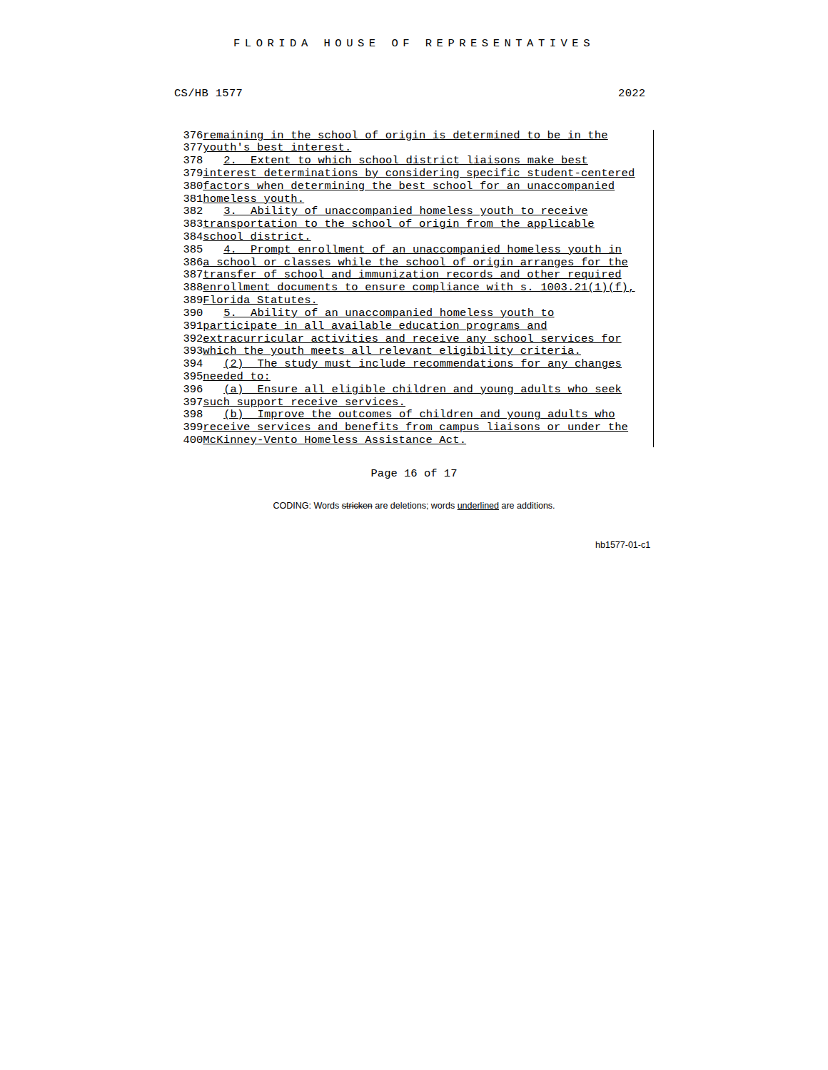FLORIDA HOUSE OF REPRESENTATIVES
CS/HB 1577 2022
| 376 | remaining in the school of origin is determined to be in the |
| 377 | youth's best interest. |
| 378 | 2. Extent to which school district liaisons make best |
| 379 | interest determinations by considering specific student-centered |
| 380 | factors when determining the best school for an unaccompanied |
| 381 | homeless youth. |
| 382 | 3. Ability of unaccompanied homeless youth to receive |
| 383 | transportation to the school of origin from the applicable |
| 384 | school district. |
| 385 | 4. Prompt enrollment of an unaccompanied homeless youth in |
| 386 | a school or classes while the school of origin arranges for the |
| 387 | transfer of school and immunization records and other required |
| 388 | enrollment documents to ensure compliance with s. 1003.21(1)(f), |
| 389 | Florida Statutes. |
| 390 | 5. Ability of an unaccompanied homeless youth to |
| 391 | participate in all available education programs and |
| 392 | extracurricular activities and receive any school services for |
| 393 | which the youth meets all relevant eligibility criteria. |
| 394 | (2) The study must include recommendations for any changes |
| 395 | needed to: |
| 396 | (a) Ensure all eligible children and young adults who seek |
| 397 | such support receive services. |
| 398 | (b) Improve the outcomes of children and young adults who |
| 399 | receive services and benefits from campus liaisons or under the |
| 400 | McKinney-Vento Homeless Assistance Act. |
Page 16 of 17
CODING: Words stricken are deletions; words underlined are additions.
hb1577-01-c1